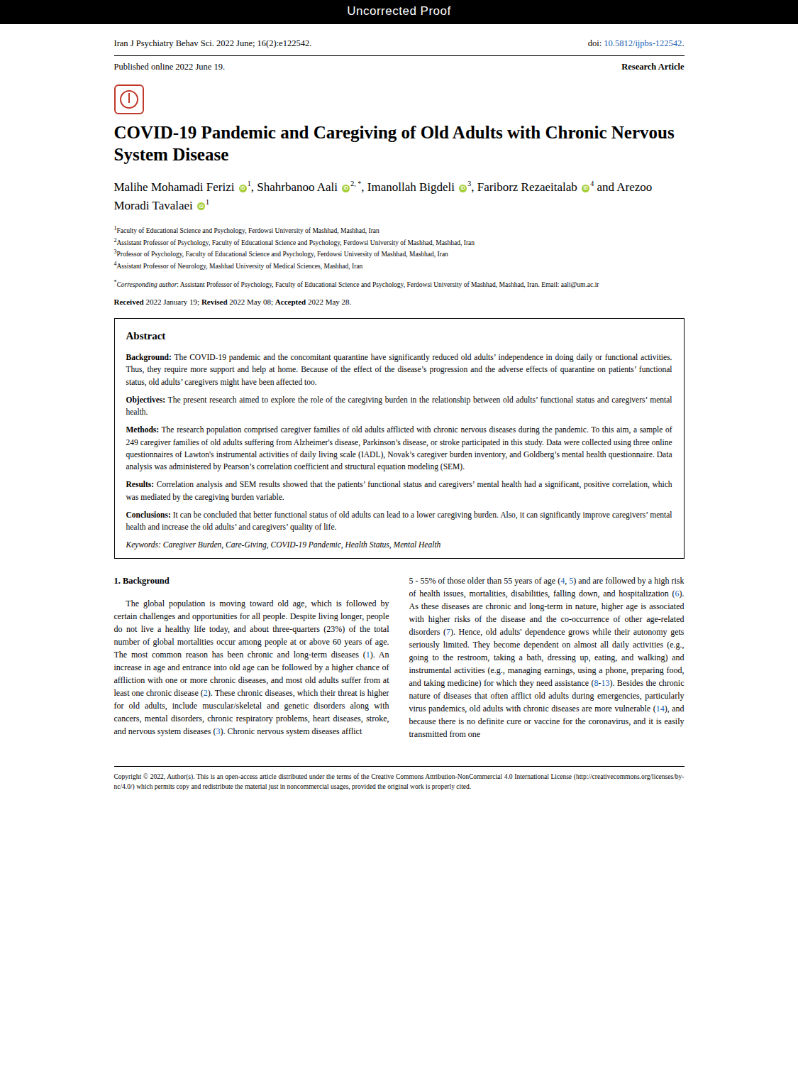Uncorrected Proof
Iran J Psychiatry Behav Sci. 2022 June; 16(2):e122542.
doi: 10.5812/ijpbs-122542.
Published online 2022 June 19.
Research Article
COVID-19 Pandemic and Caregiving of Old Adults with Chronic Nervous System Disease
Malihe Mohamadi Ferizi 1, Shahrbanoo Aali 2, *, Imanollah Bigdeli 3, Fariborz Rezaeitalab 4 and Arezoo Moradi Tavalaei 1
1Faculty of Educational Science and Psychology, Ferdowsi University of Mashhad, Mashhad, Iran
2Assistant Professor of Psychology, Faculty of Educational Science and Psychology, Ferdowsi University of Mashhad, Mashhad, Iran
3Professor of Psychology, Faculty of Educational Science and Psychology, Ferdowsi University of Mashhad, Mashhad, Iran
4Assistant Professor of Neurology, Mashhad University of Medical Sciences, Mashhad, Iran
*Corresponding author: Assistant Professor of Psychology, Faculty of Educational Science and Psychology, Ferdowsi University of Mashhad, Mashhad, Iran. Email: aali@um.ac.ir
Received 2022 January 19; Revised 2022 May 08; Accepted 2022 May 28.
Abstract
Background: The COVID-19 pandemic and the concomitant quarantine have significantly reduced old adults’ independence in doing daily or functional activities. Thus, they require more support and help at home. Because of the effect of the disease’s progression and the adverse effects of quarantine on patients’ functional status, old adults’ caregivers might have been affected too.
Objectives: The present research aimed to explore the role of the caregiving burden in the relationship between old adults’ functional status and caregivers’ mental health.
Methods: The research population comprised caregiver families of old adults afflicted with chronic nervous diseases during the pandemic. To this aim, a sample of 249 caregiver families of old adults suffering from Alzheimer's disease, Parkinson’s disease, or stroke participated in this study. Data were collected using three online questionnaires of Lawton's instrumental activities of daily living scale (IADL), Novak’s caregiver burden inventory, and Goldberg’s mental health questionnaire. Data analysis was administered by Pearson’s correlation coefficient and structural equation modeling (SEM).
Results: Correlation analysis and SEM results showed that the patients’ functional status and caregivers’ mental health had a significant, positive correlation, which was mediated by the caregiving burden variable.
Conclusions: It can be concluded that better functional status of old adults can lead to a lower caregiving burden. Also, it can significantly improve caregivers’ mental health and increase the old adults’ and caregivers’ quality of life.
Keywords: Caregiver Burden, Care-Giving, COVID-19 Pandemic, Health Status, Mental Health
1. Background
The global population is moving toward old age, which is followed by certain challenges and opportunities for all people. Despite living longer, people do not live a healthy life today, and about three-quarters (23%) of the total number of global mortalities occur among people at or above 60 years of age. The most common reason has been chronic and long-term diseases (1). An increase in age and entrance into old age can be followed by a higher chance of affliction with one or more chronic diseases, and most old adults suffer from at least one chronic disease (2). These chronic diseases, which their threat is higher for old adults, include muscular/skeletal and genetic disorders along with cancers, mental disorders, chronic respiratory problems, heart diseases, stroke, and nervous system diseases (3). Chronic nervous system diseases afflict
5 - 55% of those older than 55 years of age (4, 5) and are followed by a high risk of health issues, mortalities, disabilities, falling down, and hospitalization (6). As these diseases are chronic and long-term in nature, higher age is associated with higher risks of the disease and the co-occurrence of other age-related disorders (7). Hence, old adults' dependence grows while their autonomy gets seriously limited. They become dependent on almost all daily activities (e.g., going to the restroom, taking a bath, dressing up, eating, and walking) and instrumental activities (e.g., managing earnings, using a phone, preparing food, and taking medicine) for which they need assistance (8-13). Besides the chronic nature of diseases that often afflict old adults during emergencies, particularly virus pandemics, old adults with chronic diseases are more vulnerable (14), and because there is no definite cure or vaccine for the coronavirus, and it is easily transmitted from one
Copyright © 2022, Author(s). This is an open-access article distributed under the terms of the Creative Commons Attribution-NonCommercial 4.0 International License (http://creativecommons.org/licenses/by-nc/4.0/) which permits copy and redistribute the material just in noncommercial usages, provided the original work is properly cited.